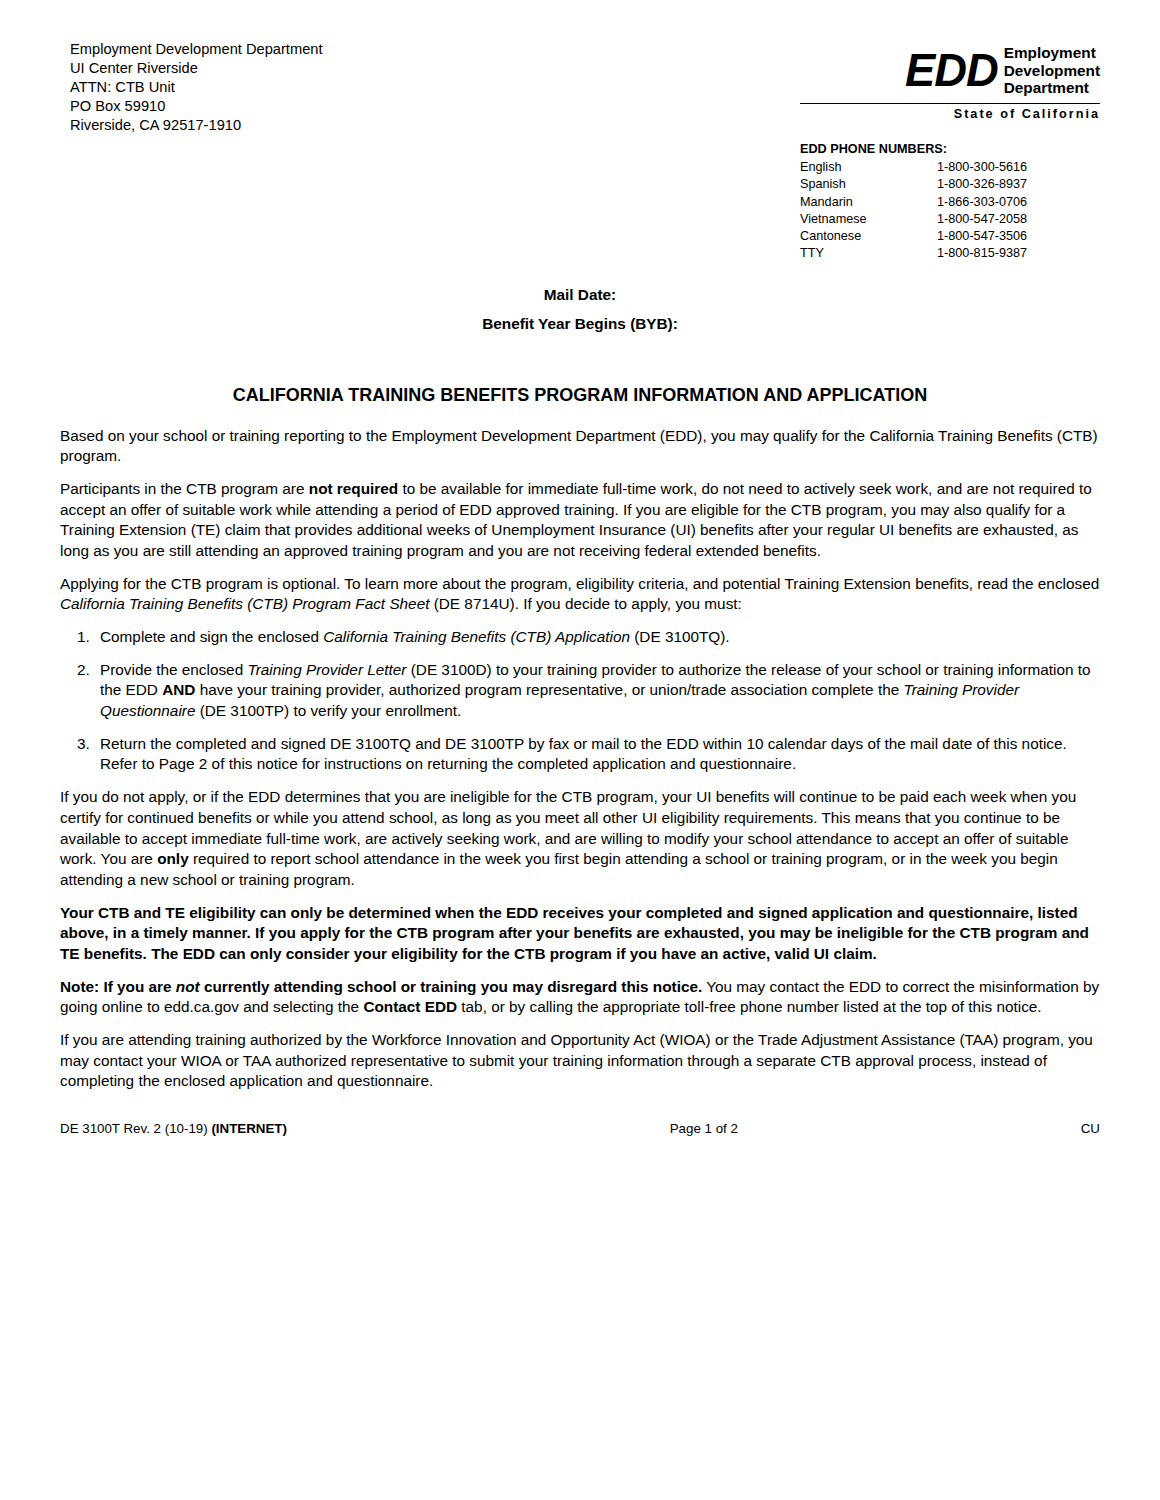Employment Development Department
UI Center Riverside
ATTN: CTB Unit
PO Box 59910
Riverside, CA 92517-1910
EDD Employment
Development
Department
State of California
EDD PHONE NUMBERS:
| English | 1-800-300-5616 |
| Spanish | 1-800-326-8937 |
| Mandarin | 1-866-303-0706 |
| Vietnamese | 1-800-547-2058 |
| Cantonese | 1-800-547-3506 |
| TTY | 1-800-815-9387 |
Mail Date:
Benefit Year Begins (BYB):
CALIFORNIA TRAINING BENEFITS PROGRAM INFORMATION AND APPLICATION
Based on your school or training reporting to the Employment Development Department (EDD), you may qualify for the California Training Benefits (CTB) program.
Participants in the CTB program are not required to be available for immediate full-time work, do not need to actively seek work, and are not required to accept an offer of suitable work while attending a period of EDD approved training. If you are eligible for the CTB program, you may also qualify for a Training Extension (TE) claim that provides additional weeks of Unemployment Insurance (UI) benefits after your regular UI benefits are exhausted, as long as you are still attending an approved training program and you are not receiving federal extended benefits.
Applying for the CTB program is optional. To learn more about the program, eligibility criteria, and potential Training Extension benefits, read the enclosed California Training Benefits (CTB) Program Fact Sheet (DE 8714U). If you decide to apply, you must:
Complete and sign the enclosed California Training Benefits (CTB) Application (DE 3100TQ).
Provide the enclosed Training Provider Letter (DE 3100D) to your training provider to authorize the release of your school or training information to the EDD AND have your training provider, authorized program representative, or union/trade association complete the Training Provider Questionnaire (DE 3100TP) to verify your enrollment.
Return the completed and signed DE 3100TQ and DE 3100TP by fax or mail to the EDD within 10 calendar days of the mail date of this notice. Refer to Page 2 of this notice for instructions on returning the completed application and questionnaire.
If you do not apply, or if the EDD determines that you are ineligible for the CTB program, your UI benefits will continue to be paid each week when you certify for continued benefits or while you attend school, as long as you meet all other UI eligibility requirements. This means that you continue to be available to accept immediate full-time work, are actively seeking work, and are willing to modify your school attendance to accept an offer of suitable work. You are only required to report school attendance in the week you first begin attending a school or training program, or in the week you begin attending a new school or training program.
Your CTB and TE eligibility can only be determined when the EDD receives your completed and signed application and questionnaire, listed above, in a timely manner. If you apply for the CTB program after your benefits are exhausted, you may be ineligible for the CTB program and TE benefits. The EDD can only consider your eligibility for the CTB program if you have an active, valid UI claim.
Note: If you are not currently attending school or training you may disregard this notice. You may contact the EDD to correct the misinformation by going online to edd.ca.gov and selecting the Contact EDD tab, or by calling the appropriate toll-free phone number listed at the top of this notice.
If you are attending training authorized by the Workforce Innovation and Opportunity Act (WIOA) or the Trade Adjustment Assistance (TAA) program, you may contact your WIOA or TAA authorized representative to submit your training information through a separate CTB approval process, instead of completing the enclosed application and questionnaire.
DE 3100T Rev. 2 (10-19) (INTERNET)
Page 1 of 2
CU